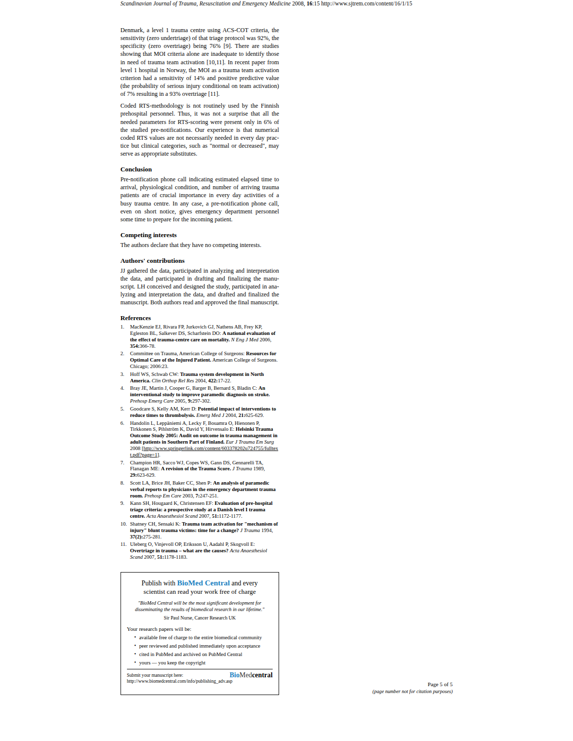Scandinavian Journal of Trauma, Resuscitation and Emergency Medicine 2008, 16:15 http://www.sjtrem.com/content/16/1/15
Denmark, a level 1 trauma centre using ACS-COT criteria, the sensitivity (zero undertriage) of that triage protocol was 92%, the specificity (zero overtriage) being 76% [9]. There are studies showing that MOI criteria alone are inadequate to identify those in need of trauma team activation [10,11]. In recent paper from level 1 hospital in Norway, the MOI as a trauma team activation criterion had a sensitivity of 14% and positive predictive value (the probability of serious injury conditional on team activation) of 7% resulting in a 93% overtriage [11].
Coded RTS-methodology is not routinely used by the Finnish prehospital personnel. Thus, it was not a surprise that all the needed parameters for RTS-scoring were present only in 6% of the studied pre-notifications. Our experience is that numerical coded RTS values are not necessarily needed in every day practice but clinical categories, such as "normal or decreased", may serve as appropriate substitutes.
Conclusion
Pre-notification phone call indicating estimated elapsed time to arrival, physiological condition, and number of arriving trauma patients are of crucial importance in every day activities of a busy trauma centre. In any case, a pre-notification phone call, even on short notice, gives emergency department personnel some time to prepare for the incoming patient.
Competing interests
The authors declare that they have no competing interests.
Authors' contributions
JJ gathered the data, participated in analyzing and interpretation the data, and participated in drafting and finalizing the manuscript. LH conceived and designed the study, participated in analyzing and interpretation the data, and drafted and finalized the manuscript. Both authors read and approved the final manuscript.
References
MacKenzie EJ, Rivara FP, Jurkovich GJ, Nathens AB, Frey KP, Egleston BL, Salkever DS, Scharfstein DO: A national evaluation of the effect of trauma-centre care on mortality. N Eng J Med 2006, 354: 366-78.
Committee on Trauma, American College of Surgeons: Resources for Optimal Care of the Injured Patient. American College of Surgeons. Chicago; 2006:23.
Hoff WS, Schwab CW: Trauma system development in North America. Clin Orthop Rel Res 2004, 422: 17-22.
Bray JE, Martin J, Cooper G, Barger B, Bernard S, Bladin C: An interventional study to improve paramedic diagnosis on stroke. Prehosp Emerg Care 2005, 9: 297-302.
Goodcare S, Kelly AM, Kerr D: Potential impact of interventions to reduce times to thrombolysis. Emerg Med J 2004, 21: 625-629.
Handolin L, Leppäniemi A, Lecky F, Bouamra O, Hienonen P, Tirkkonen S, Pihlström K, David Y, Hirvensalo E: Helsinki Trauma Outcome Study 2005: Audit on outcome in trauma management in adult patients in Southern Part of Finland. Eur J Trauma Em Surg 2008 [http://www.springerlink.com/content/603378202u724755/fulltext.pdf?page=1].
Champion HR, Sacco WJ, Copes WS, Gann DS, Gennarelli TA, Flanagan ME: A revision of the Trauma Score. J Trauma 1989, 29: 623-629.
Scott LA, Brice JH, Baker CC, Shen P: An analysis of paramedic verbal reports to physicians in the emergency department trauma room. Prehosp Em Care 2003, 7: 247-251.
Kann SH, Hougaard K, Christensen EF: Evaluation of pre-hospital triage criteria: a prospective study at a Danish level I trauma centre. Acta Anaesthesiol Scand 2007, 51: 1172-1177.
Shatney CH, Sensaki K: Trauma team activation for "mechanism of injury" blunt trauma victims: time for a change? J Trauma 1994, 37(2): 275-281.
Uleberg O, Vinjevoll OP, Eriksson U, Aadahl P, Skogvoll E: Overtriage in trauma – what are the causes? Acta Anaesthesiol Scand 2007, 51: 1178-1183.
Publish with Bio Med Central and every scientist can read your work free of charge
"BioMed Central will be the most significant development for disseminating the results of biomedical research in our lifetime."
Sir Paul Nurse, Cancer Research UK
Your research papers will be:
available free of charge to the entire biomedical community
peer reviewed and published immediately upon acceptance
cited in PubMed and archived on PubMed Central
yours — you keep the copyright
Bio Medcentral
Submit your manuscript here:
http://www.biomedcentral.com/info/publishing_adv.asp
Page 5 of 5
(page number not for citation purposes)